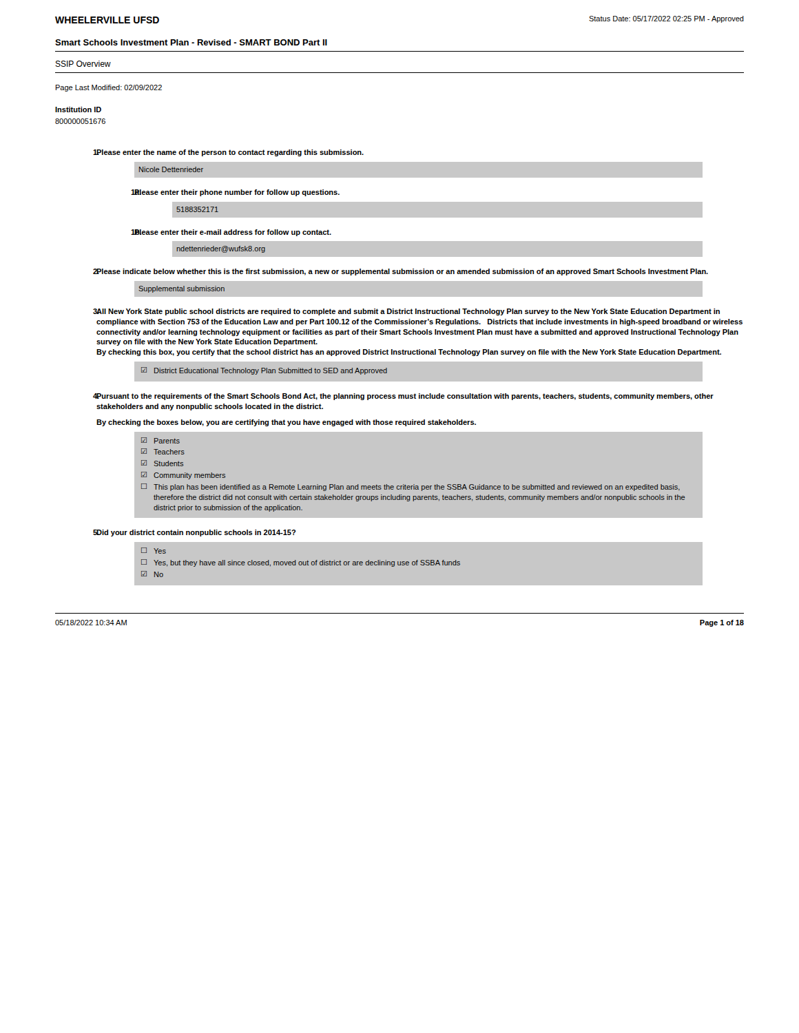WHEELERVILLE UFSD
Status Date: 05/17/2022 02:25 PM - Approved
Smart Schools Investment Plan - Revised - SMART BOND Part II
SSIP Overview
Page Last Modified: 02/09/2022
Institution ID
800000051676
1.
Please enter the name of the person to contact regarding this submission.
Nicole Dettenrieder
1a.
Please enter their phone number for follow up questions.
5188352171
1b.
Please enter their e-mail address for follow up contact.
ndettenrieder@wufsk8.org
2.
Please indicate below whether this is the first submission, a new or supplemental submission or an amended submission of an approved Smart Schools Investment Plan.
Supplemental submission
3.
All New York State public school districts are required to complete and submit a District Instructional Technology Plan survey to the New York State Education Department in compliance with Section 753 of the Education Law and per Part 100.12 of the Commissioner’s Regulations. Districts that include investments in high-speed broadband or wireless connectivity and/or learning technology equipment or facilities as part of their Smart Schools Investment Plan must have a submitted and approved Instructional Technology Plan survey on file with the New York State Education Department.
By checking this box, you certify that the school district has an approved District Instructional Technology Plan survey on file with the New York State Education Department.
☑
District Educational Technology Plan Submitted to SED and Approved
4.
Pursuant to the requirements of the Smart Schools Bond Act, the planning process must include consultation with parents, teachers, students, community members, other stakeholders and any nonpublic schools located in the district.
By checking the boxes below, you are certifying that you have engaged with those required stakeholders.
☑
Parents
☑
Teachers
☑
Students
☑
Community members
☐
This plan has been identified as a Remote Learning Plan and meets the criteria per the SSBA Guidance to be submitted and reviewed on an expedited basis, therefore the district did not consult with certain stakeholder groups including parents, teachers, students, community members and/or nonpublic schools in the district prior to submission of the application.
5.
Did your district contain nonpublic schools in 2014-15?
☐
Yes
☐
Yes, but they have all since closed, moved out of district or are declining use of SSBA funds
☑
No
05/18/2022 10:34 AM
Page 1 of 18